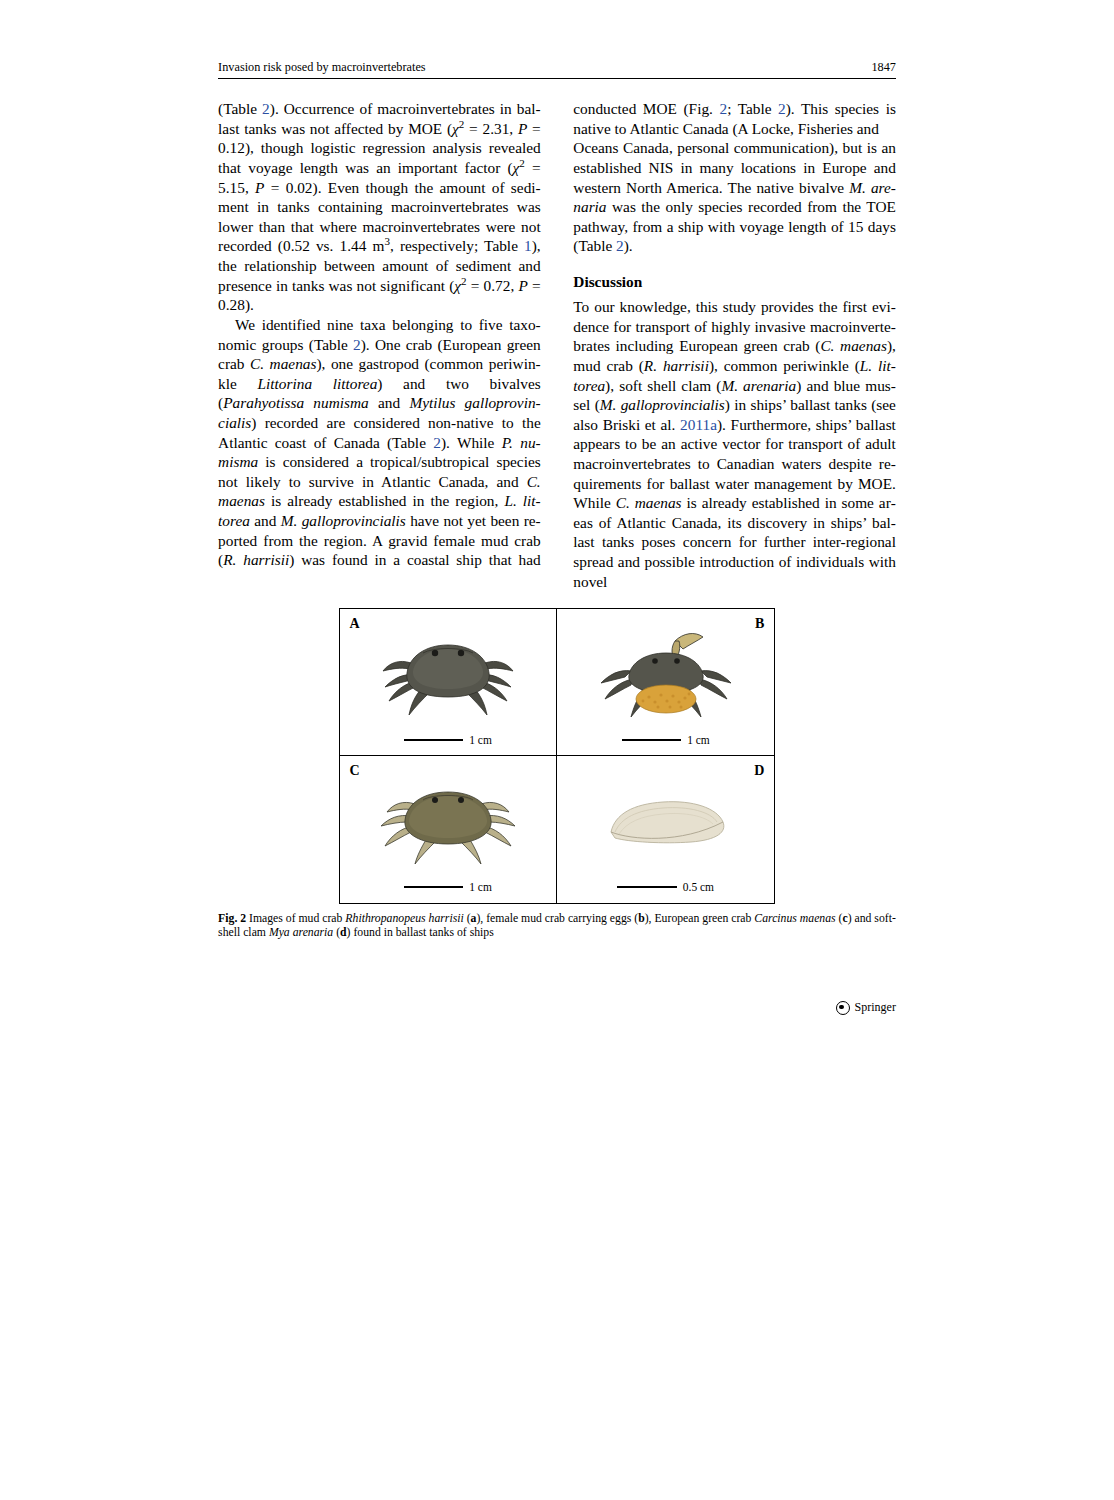Invasion risk posed by macroinvertebrates
1847
(Table 2). Occurrence of macroinvertebrates in ballast tanks was not affected by MOE (χ2 = 2.31, P = 0.12), though logistic regression analysis revealed that voyage length was an important factor (χ2 = 5.15, P = 0.02). Even though the amount of sediment in tanks containing macroinvertebrates was lower than that where macroinvertebrates were not recorded (0.52 vs. 1.44 m3, respectively; Table 1), the relationship between amount of sediment and presence in tanks was not significant (χ2 = 0.72, P = 0.28).
We identified nine taxa belonging to five taxonomic groups (Table 2). One crab (European green crab C. maenas), one gastropod (common periwinkle Littorina littorea) and two bivalves (Parahyotissa numisma and Mytilus galloprovincialis) recorded are considered non-native to the Atlantic coast of Canada (Table 2). While P. numisma is considered a tropical/subtropical species not likely to survive in Atlantic Canada, and C. maenas is already established in the region, L. littorea and M. galloprovincialis have not yet been reported from the region. A gravid female mud crab (R. harrisii) was found in a coastal ship that had conducted MOE (Fig. 2; Table 2). This species is native to Atlantic Canada (A Locke, Fisheries and
Oceans Canada, personal communication), but is an established NIS in many locations in Europe and western North America. The native bivalve M. arenaria was the only species recorded from the TOE pathway, from a ship with voyage length of 15 days (Table 2).
Discussion
To our knowledge, this study provides the first evidence for transport of highly invasive macroinvertebrates including European green crab (C. maenas), mud crab (R. harrisii), common periwinkle (L. littorea), soft shell clam (M. arenaria) and blue mussel (M. galloprovincialis) in ships’ ballast tanks (see also Briski et al. 2011a). Furthermore, ships’ ballast appears to be an active vector for transport of adult macroinvertebrates to Canadian waters despite requirements for ballast water management by MOE. While C. maenas is already established in some areas of Atlantic Canada, its discovery in ships’ ballast tanks poses concern for further inter-regional spread and possible introduction of individuals with novel
A
1 cm
B
1 cm
C
1 cm
D
0.5 cm
Fig. 2 Images of mud crab Rhithropanopeus harrisii (a), female mud crab carrying eggs (b), European green crab Carcinus maenas (c) and soft-shell clam Mya arenaria (d) found in ballast tanks of ships
Springer